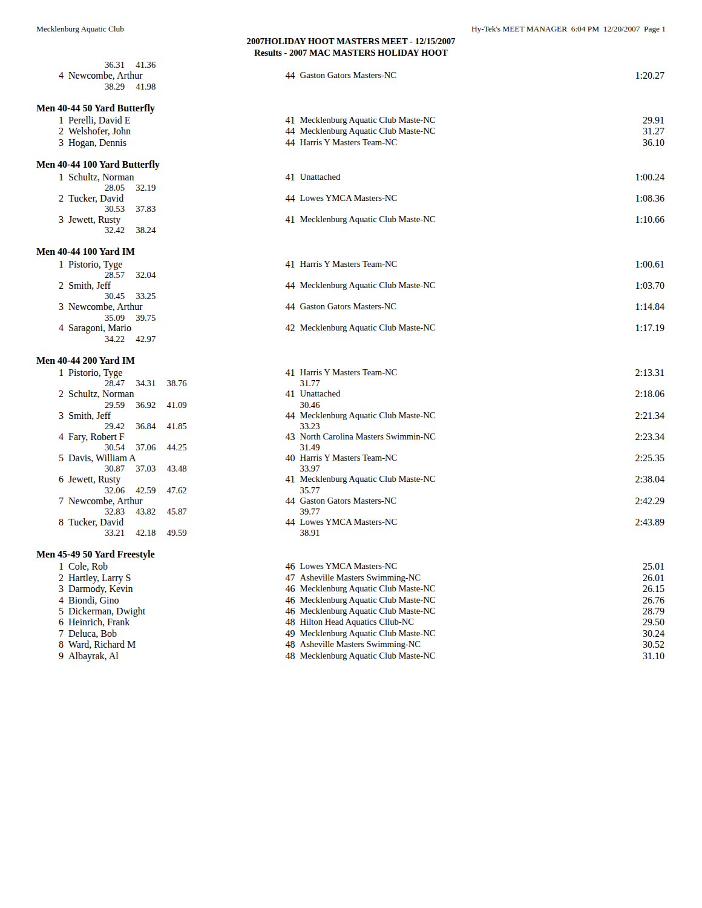Mecklenburg Aquatic Club Hy-Tek's MEET MANAGER 6:04 PM 12/20/2007 Page 1
2007HOLIDAY HOOT MASTERS MEET - 12/15/2007
Results - 2007 MAC MASTERS HOLIDAY HOOT
| | 36.31 41.36 | | | |
| 4 | Newcombe, Arthur | 44 | Gaston Gators Masters-NC | 1:20.27 |
| | 38.29 41.98 | | | |
Men 40-44 50 Yard Butterfly
| 1 | Perelli, David E | 41 | Mecklenburg Aquatic Club Maste-NC | 29.91 |
| 2 | Welshofer, John | 44 | Mecklenburg Aquatic Club Maste-NC | 31.27 |
| 3 | Hogan, Dennis | 44 | Harris Y Masters Team-NC | 36.10 |
Men 40-44 100 Yard Butterfly
| 1 | Schultz, Norman | 41 | Unattached | 1:00.24 |
| | 28.05 32.19 | | | |
| 2 | Tucker, David | 44 | Lowes YMCA Masters-NC | 1:08.36 |
| | 30.53 37.83 | | | |
| 3 | Jewett, Rusty | 41 | Mecklenburg Aquatic Club Maste-NC | 1:10.66 |
| | 32.42 38.24 | | | |
Men 40-44 100 Yard IM
| 1 | Pistorio, Tyge | 41 | Harris Y Masters Team-NC | 1:00.61 |
| | 28.57 32.04 | | | |
| 2 | Smith, Jeff | 44 | Mecklenburg Aquatic Club Maste-NC | 1:03.70 |
| | 30.45 33.25 | | | |
| 3 | Newcombe, Arthur | 44 | Gaston Gators Masters-NC | 1:14.84 |
| | 35.09 39.75 | | | |
| 4 | Saragoni, Mario | 42 | Mecklenburg Aquatic Club Maste-NC | 1:17.19 |
| | 34.22 42.97 | | | |
Men 40-44 200 Yard IM
| 1 | Pistorio, Tyge | 41 | Harris Y Masters Team-NC | 2:13.31 |
| | 28.47 34.31 38.76 | | 31.77 | |
| 2 | Schultz, Norman | 41 | Unattached | 2:18.06 |
| | 29.59 36.92 41.09 | | 30.46 | |
| 3 | Smith, Jeff | 44 | Mecklenburg Aquatic Club Maste-NC | 2:21.34 |
| | 29.42 36.84 41.85 | | 33.23 | |
| 4 | Fary, Robert F | 43 | North Carolina Masters Swimmin-NC | 2:23.34 |
| | 30.54 37.06 44.25 | | 31.49 | |
| 5 | Davis, William A | 40 | Harris Y Masters Team-NC | 2:25.35 |
| | 30.87 37.03 43.48 | | 33.97 | |
| 6 | Jewett, Rusty | 41 | Mecklenburg Aquatic Club Maste-NC | 2:38.04 |
| | 32.06 42.59 47.62 | | 35.77 | |
| 7 | Newcombe, Arthur | 44 | Gaston Gators Masters-NC | 2:42.29 |
| | 32.83 43.82 45.87 | | 39.77 | |
| 8 | Tucker, David | 44 | Lowes YMCA Masters-NC | 2:43.89 |
| | 33.21 42.18 49.59 | | 38.91 | |
Men 45-49 50 Yard Freestyle
| 1 | Cole, Rob | 46 | Lowes YMCA Masters-NC | 25.01 |
| 2 | Hartley, Larry S | 47 | Asheville Masters Swimming-NC | 26.01 |
| 3 | Darmody, Kevin | 46 | Mecklenburg Aquatic Club Maste-NC | 26.15 |
| 4 | Biondi, Gino | 46 | Mecklenburg Aquatic Club Maste-NC | 26.76 |
| 5 | Dickerman, Dwight | 46 | Mecklenburg Aquatic Club Maste-NC | 28.79 |
| 6 | Heinrich, Frank | 48 | Hilton Head Aquatics Cllub-NC | 29.50 |
| 7 | Deluca, Bob | 49 | Mecklenburg Aquatic Club Maste-NC | 30.24 |
| 8 | Ward, Richard M | 48 | Asheville Masters Swimming-NC | 30.52 |
| 9 | Albayrak, Al | 48 | Mecklenburg Aquatic Club Maste-NC | 31.10 |